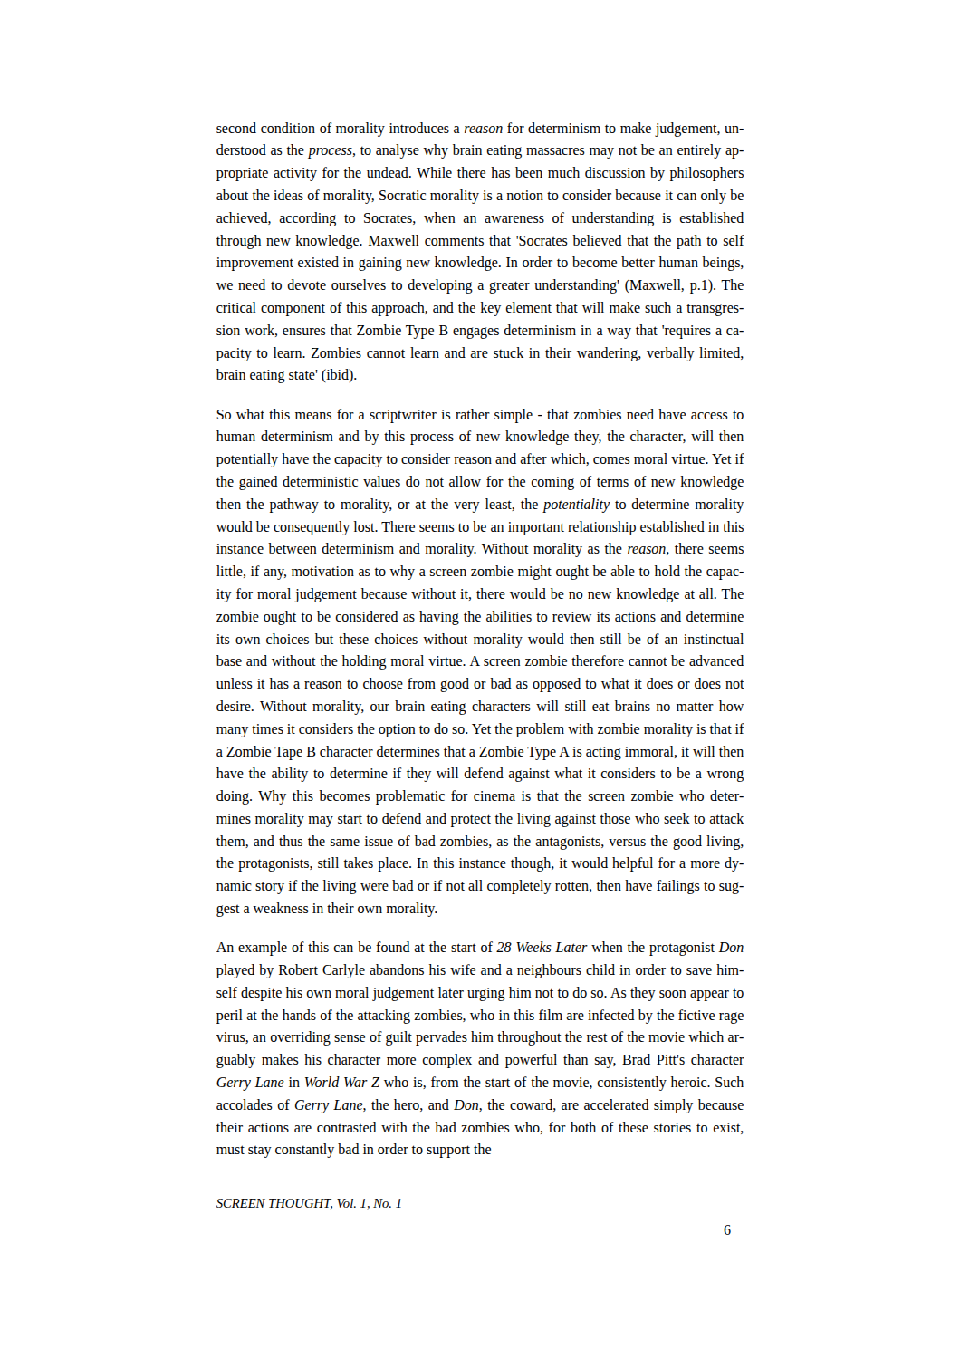second condition of morality introduces a reason for determinism to make judgement, understood as the process, to analyse why brain eating massacres may not be an entirely appropriate activity for the undead. While there has been much discussion by philosophers about the ideas of morality, Socratic morality is a notion to consider because it can only be achieved, according to Socrates, when an awareness of understanding is established through new knowledge. Maxwell comments that 'Socrates believed that the path to self improvement existed in gaining new knowledge. In order to become better human beings, we need to devote ourselves to developing a greater understanding' (Maxwell, p.1). The critical component of this approach, and the key element that will make such a transgression work, ensures that Zombie Type B engages determinism in a way that 'requires a capacity to learn. Zombies cannot learn and are stuck in their wandering, verbally limited, brain eating state' (ibid).
So what this means for a scriptwriter is rather simple - that zombies need have access to human determinism and by this process of new knowledge they, the character, will then potentially have the capacity to consider reason and after which, comes moral virtue. Yet if the gained deterministic values do not allow for the coming of terms of new knowledge then the pathway to morality, or at the very least, the potentiality to determine morality would be consequently lost. There seems to be an important relationship established in this instance between determinism and morality. Without morality as the reason, there seems little, if any, motivation as to why a screen zombie might ought be able to hold the capacity for moral judgement because without it, there would be no new knowledge at all. The zombie ought to be considered as having the abilities to review its actions and determine its own choices but these choices without morality would then still be of an instinctual base and without the holding moral virtue. A screen zombie therefore cannot be advanced unless it has a reason to choose from good or bad as opposed to what it does or does not desire. Without morality, our brain eating characters will still eat brains no matter how many times it considers the option to do so. Yet the problem with zombie morality is that if a Zombie Tape B character determines that a Zombie Type A is acting immoral, it will then have the ability to determine if they will defend against what it considers to be a wrong doing. Why this becomes problematic for cinema is that the screen zombie who determines morality may start to defend and protect the living against those who seek to attack them, and thus the same issue of bad zombies, as the antagonists, versus the good living, the protagonists, still takes place. In this instance though, it would helpful for a more dynamic story if the living were bad or if not all completely rotten, then have failings to suggest a weakness in their own morality.
An example of this can be found at the start of 28 Weeks Later when the protagonist Don played by Robert Carlyle abandons his wife and a neighbours child in order to save himself despite his own moral judgement later urging him not to do so. As they soon appear to peril at the hands of the attacking zombies, who in this film are infected by the fictive rage virus, an overriding sense of guilt pervades him throughout the rest of the movie which arguably makes his character more complex and powerful than say, Brad Pitt's character Gerry Lane in World War Z who is, from the start of the movie, consistently heroic. Such accolades of Gerry Lane, the hero, and Don, the coward, are accelerated simply because their actions are contrasted with the bad zombies who, for both of these stories to exist, must stay constantly bad in order to support the
SCREEN THOUGHT, Vol. 1, No. 1
6